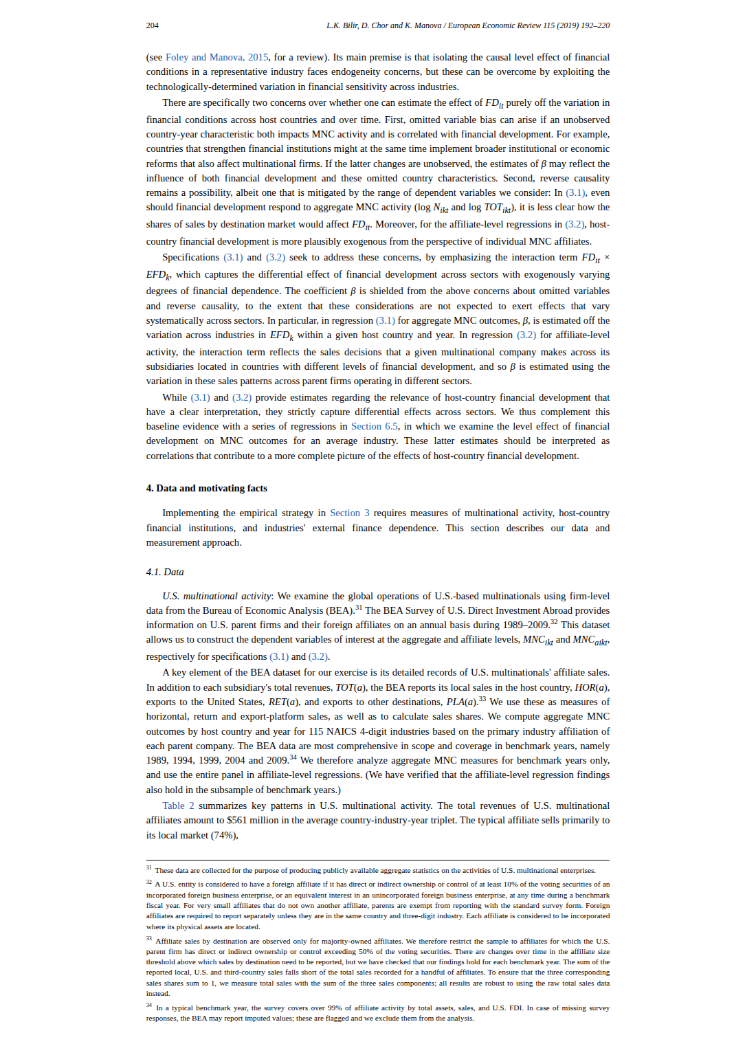204 L.K. Bilir, D. Chor and K. Manova / European Economic Review 115 (2019) 192–220
(see Foley and Manova, 2015, for a review). Its main premise is that isolating the causal level effect of financial conditions in a representative industry faces endogeneity concerns, but these can be overcome by exploiting the technologically-determined variation in financial sensitivity across industries.
There are specifically two concerns over whether one can estimate the effect of FDit purely off the variation in financial conditions across host countries and over time. First, omitted variable bias can arise if an unobserved country-year characteristic both impacts MNC activity and is correlated with financial development. For example, countries that strengthen financial institutions might at the same time implement broader institutional or economic reforms that also affect multinational firms. If the latter changes are unobserved, the estimates of β may reflect the influence of both financial development and these omitted country characteristics. Second, reverse causality remains a possibility, albeit one that is mitigated by the range of dependent variables we consider: In (3.1), even should financial development respond to aggregate MNC activity (log Nikt and log TOTikt), it is less clear how the shares of sales by destination market would affect FDit. Moreover, for the affiliate-level regressions in (3.2), host-country financial development is more plausibly exogenous from the perspective of individual MNC affiliates.
Specifications (3.1) and (3.2) seek to address these concerns, by emphasizing the interaction term FDit × EFDk, which captures the differential effect of financial development across sectors with exogenously varying degrees of financial dependence. The coefficient β is shielded from the above concerns about omitted variables and reverse causality, to the extent that these considerations are not expected to exert effects that vary systematically across sectors. In particular, in regression (3.1) for aggregate MNC outcomes, β, is estimated off the variation across industries in EFDk within a given host country and year. In regression (3.2) for affiliate-level activity, the interaction term reflects the sales decisions that a given multinational company makes across its subsidiaries located in countries with different levels of financial development, and so β is estimated using the variation in these sales patterns across parent firms operating in different sectors.
While (3.1) and (3.2) provide estimates regarding the relevance of host-country financial development that have a clear interpretation, they strictly capture differential effects across sectors. We thus complement this baseline evidence with a series of regressions in Section 6.5, in which we examine the level effect of financial development on MNC outcomes for an average industry. These latter estimates should be interpreted as correlations that contribute to a more complete picture of the effects of host-country financial development.
4. Data and motivating facts
Implementing the empirical strategy in Section 3 requires measures of multinational activity, host-country financial institutions, and industries' external finance dependence. This section describes our data and measurement approach.
4.1. Data
U.S. multinational activity: We examine the global operations of U.S.-based multinationals using firm-level data from the Bureau of Economic Analysis (BEA).31 The BEA Survey of U.S. Direct Investment Abroad provides information on U.S. parent firms and their foreign affiliates on an annual basis during 1989–2009.32 This dataset allows us to construct the dependent variables of interest at the aggregate and affiliate levels, MNCikt and MNCaikt, respectively for specifications (3.1) and (3.2).
A key element of the BEA dataset for our exercise is its detailed records of U.S. multinationals' affiliate sales. In addition to each subsidiary's total revenues, TOT(a), the BEA reports its local sales in the host country, HOR(a), exports to the United States, RET(a), and exports to other destinations, PLA(a).33 We use these as measures of horizontal, return and export-platform sales, as well as to calculate sales shares. We compute aggregate MNC outcomes by host country and year for 115 NAICS 4-digit industries based on the primary industry affiliation of each parent company. The BEA data are most comprehensive in scope and coverage in benchmark years, namely 1989, 1994, 1999, 2004 and 2009.34 We therefore analyze aggregate MNC measures for benchmark years only, and use the entire panel in affiliate-level regressions. (We have verified that the affiliate-level regression findings also hold in the subsample of benchmark years.)
Table 2 summarizes key patterns in U.S. multinational activity. The total revenues of U.S. multinational affiliates amount to $561 million in the average country-industry-year triplet. The typical affiliate sells primarily to its local market (74%),
31 These data are collected for the purpose of producing publicly available aggregate statistics on the activities of U.S. multinational enterprises.
32 A U.S. entity is considered to have a foreign affiliate if it has direct or indirect ownership or control of at least 10% of the voting securities of an incorporated foreign business enterprise, or an equivalent interest in an unincorporated foreign business enterprise, at any time during a benchmark fiscal year. For very small affiliates that do not own another affiliate, parents are exempt from reporting with the standard survey form. Foreign affiliates are required to report separately unless they are in the same country and three-digit industry. Each affiliate is considered to be incorporated where its physical assets are located.
33 Affiliate sales by destination are observed only for majority-owned affiliates. We therefore restrict the sample to affiliates for which the U.S. parent firm has direct or indirect ownership or control exceeding 50% of the voting securities. There are changes over time in the affiliate size threshold above which sales by destination need to be reported, but we have checked that our findings hold for each benchmark year. The sum of the reported local, U.S. and third-country sales falls short of the total sales recorded for a handful of affiliates. To ensure that the three corresponding sales shares sum to 1, we measure total sales with the sum of the three sales components; all results are robust to using the raw total sales data instead.
34 In a typical benchmark year, the survey covers over 99% of affiliate activity by total assets, sales, and U.S. FDI. In case of missing survey responses, the BEA may report imputed values; these are flagged and we exclude them from the analysis.